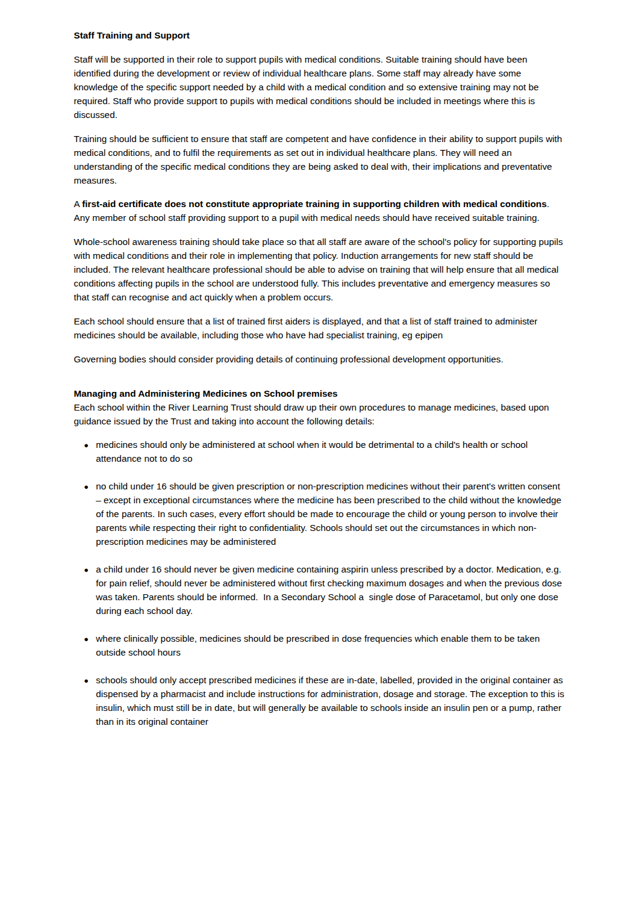Staff Training and Support
Staff will be supported in their role to support pupils with medical conditions. Suitable training should have been identified during the development or review of individual healthcare plans. Some staff may already have some knowledge of the specific support needed by a child with a medical condition and so extensive training may not be required. Staff who provide support to pupils with medical conditions should be included in meetings where this is discussed.
Training should be sufficient to ensure that staff are competent and have confidence in their ability to support pupils with medical conditions, and to fulfil the requirements as set out in individual healthcare plans. They will need an understanding of the specific medical conditions they are being asked to deal with, their implications and preventative measures.
A first-aid certificate does not constitute appropriate training in supporting children with medical conditions. Any member of school staff providing support to a pupil with medical needs should have received suitable training.
Whole-school awareness training should take place so that all staff are aware of the school's policy for supporting pupils with medical conditions and their role in implementing that policy. Induction arrangements for new staff should be included. The relevant healthcare professional should be able to advise on training that will help ensure that all medical conditions affecting pupils in the school are understood fully. This includes preventative and emergency measures so that staff can recognise and act quickly when a problem occurs.
Each school should ensure that a list of trained first aiders is displayed, and that a list of staff trained to administer medicines should be available, including those who have had specialist training, eg epipen
Governing bodies should consider providing details of continuing professional development opportunities.
Managing and Administering Medicines on School premises
Each school within the River Learning Trust should draw up their own procedures to manage medicines, based upon guidance issued by the Trust and taking into account the following details:
medicines should only be administered at school when it would be detrimental to a child's health or school attendance not to do so
no child under 16 should be given prescription or non-prescription medicines without their parent's written consent – except in exceptional circumstances where the medicine has been prescribed to the child without the knowledge of the parents. In such cases, every effort should be made to encourage the child or young person to involve their parents while respecting their right to confidentiality. Schools should set out the circumstances in which non- prescription medicines may be administered
a child under 16 should never be given medicine containing aspirin unless prescribed by a doctor. Medication, e.g. for pain relief, should never be administered without first checking maximum dosages and when the previous dose was taken. Parents should be informed. In a Secondary School a single dose of Paracetamol, but only one dose during each school day.
where clinically possible, medicines should be prescribed in dose frequencies which enable them to be taken outside school hours
schools should only accept prescribed medicines if these are in-date, labelled, provided in the original container as dispensed by a pharmacist and include instructions for administration, dosage and storage. The exception to this is insulin, which must still be in date, but will generally be available to schools inside an insulin pen or a pump, rather than in its original container